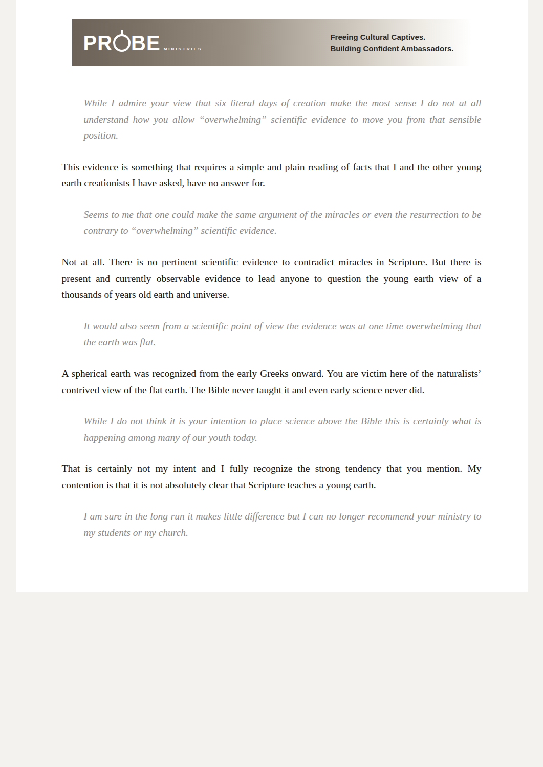PR BE MINISTRIES
Freeing Cultural Captives.
Building Confident Ambassadors.
While I admire your view that six literal days of creation make the most sense I do not at all understand how you allow “overwhelming” scientific evidence to move you from that sensible position.
This evidence is something that requires a simple and plain reading of facts that I and the other young earth creationists I have asked, have no answer for.
Seems to me that one could make the same argument of the miracles or even the resurrection to be contrary to “overwhelming” scientific evidence.
Not at all. There is no pertinent scientific evidence to contradict miracles in Scripture. But there is present and currently observable evidence to lead anyone to question the young earth view of a thousands of years old earth and universe.
It would also seem from a scientific point of view the evidence was at one time overwhelming that the earth was flat.
A spherical earth was recognized from the early Greeks onward. You are victim here of the naturalists’ contrived view of the flat earth. The Bible never taught it and even early science never did.
While I do not think it is your intention to place science above the Bible this is certainly what is happening among many of our youth today.
That is certainly not my intent and I fully recognize the strong tendency that you mention. My contention is that it is not absolutely clear that Scripture teaches a young earth.
I am sure in the long run it makes little difference but I can no longer recommend your ministry to my students or my church.